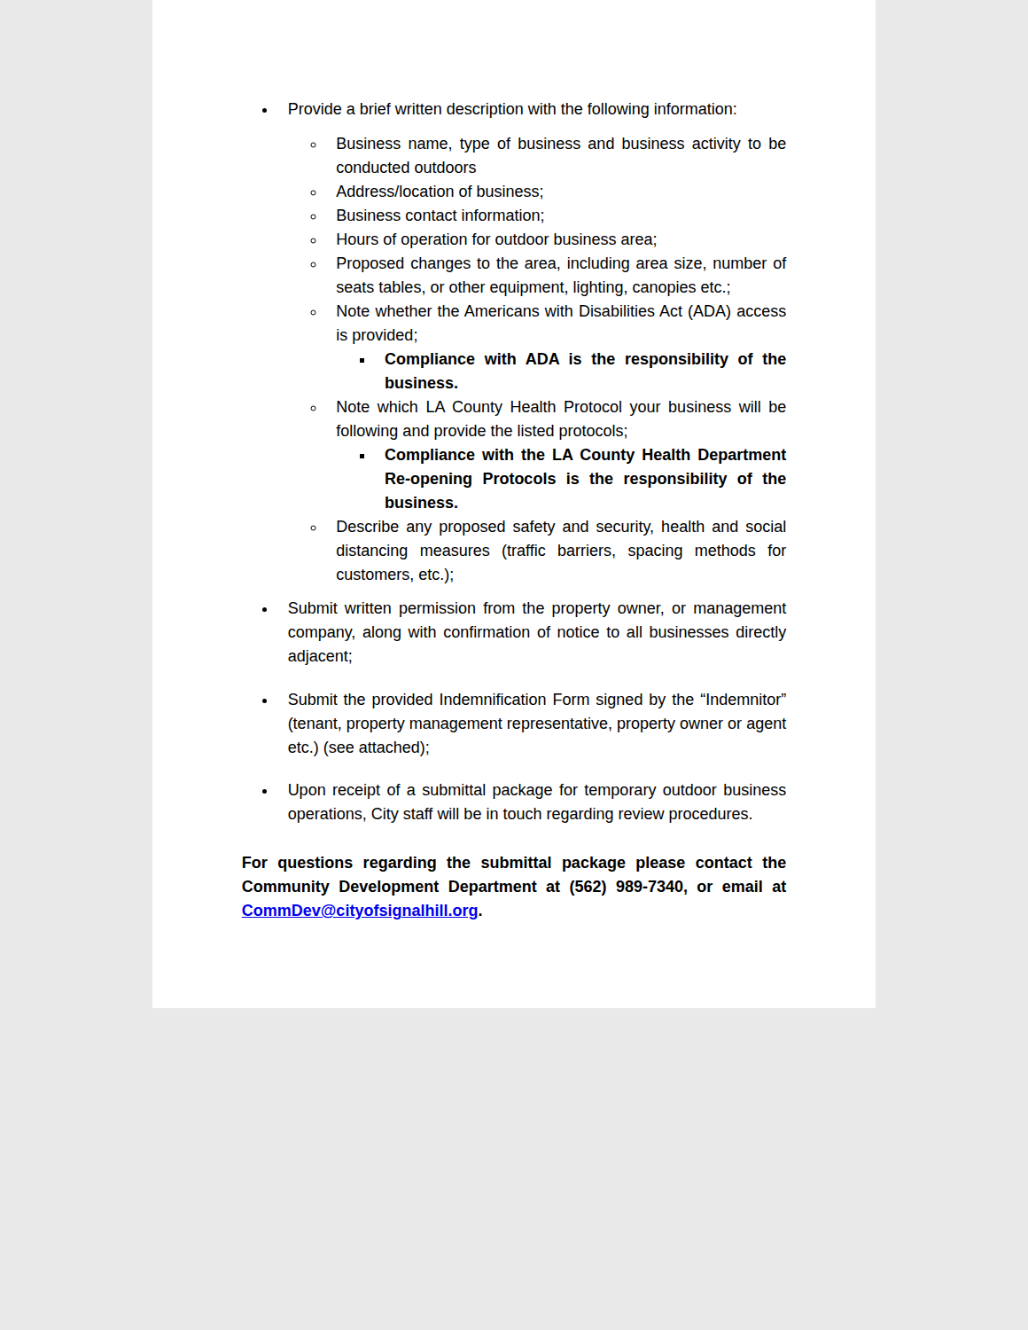Provide a brief written description with the following information:
Business name, type of business and business activity to be conducted outdoors
Address/location of business;
Business contact information;
Hours of operation for outdoor business area;
Proposed changes to the area, including area size, number of seats tables, or other equipment, lighting, canopies etc.;
Note whether the Americans with Disabilities Act (ADA) access is provided;
Compliance with ADA is the responsibility of the business.
Note which LA County Health Protocol your business will be following and provide the listed protocols;
Compliance with the LA County Health Department Re-opening Protocols is the responsibility of the business.
Describe any proposed safety and security, health and social distancing measures (traffic barriers, spacing methods for customers, etc.);
Submit written permission from the property owner, or management company, along with confirmation of notice to all businesses directly adjacent;
Submit the provided Indemnification Form signed by the “Indemnitor” (tenant, property management representative, property owner or agent etc.) (see attached);
Upon receipt of a submittal package for temporary outdoor business operations, City staff will be in touch regarding review procedures.
For questions regarding the submittal package please contact the Community Development Department at (562) 989-7340, or email at CommDev@cityofsignalhill.org.